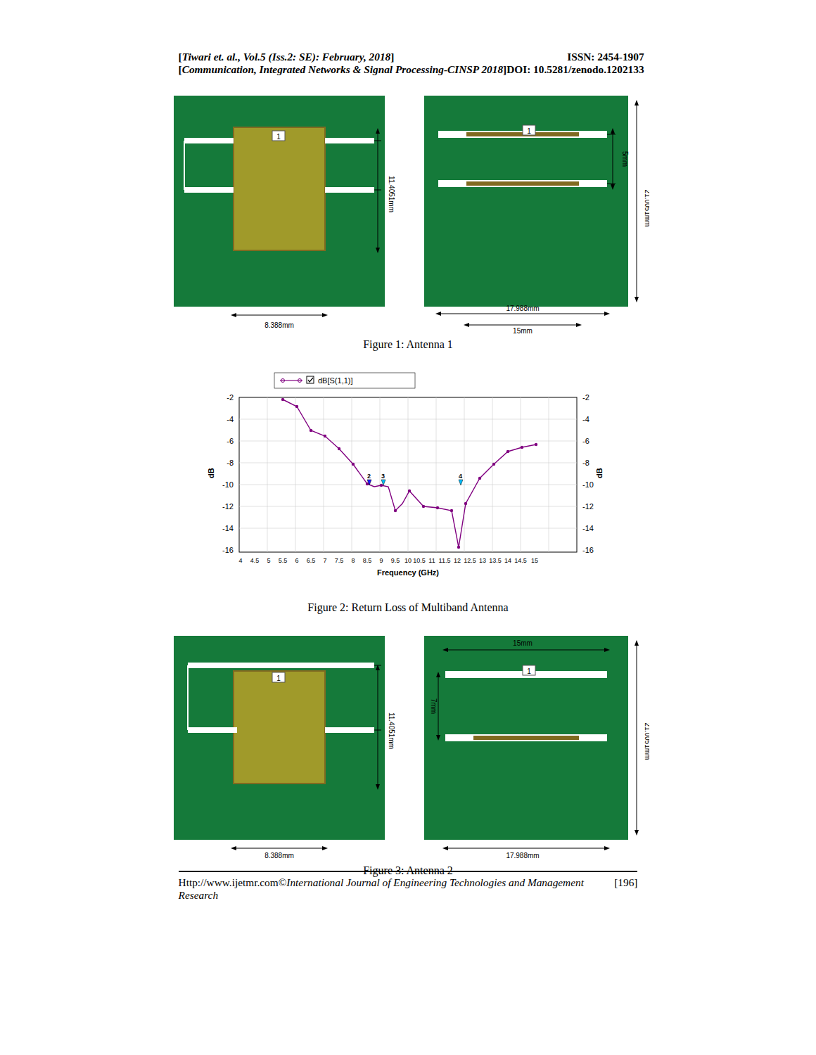| [ Tiwari et. al., Vol.5 (Iss.2: SE): February, 2018 ] | ISSN: 2454-1907 |
| [ Communication, Integrated Networks & Signal Processing-CINSP 2018 ] | DOI: 10.5281/zenodo.1202133 |
Figure 1: Antenna 1
Figure 2: Return Loss of Multiband Antenna
Figure 3: Antenna 2
Http://www.ijetmr.com©International Journal of Engineering Technologies and Management Research [196]